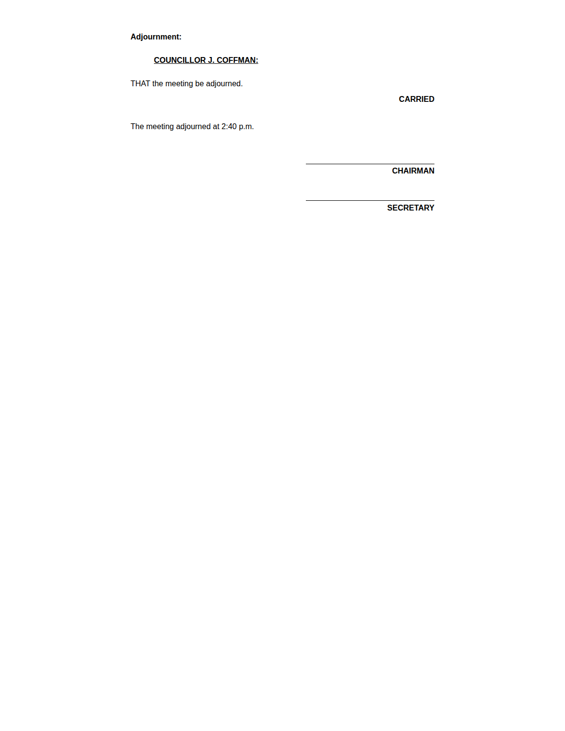Adjournment:
COUNCILLOR J. COFFMAN:
THAT the meeting be adjourned.
CARRIED
The meeting adjourned at 2:40 p.m.
CHAIRMAN
SECRETARY